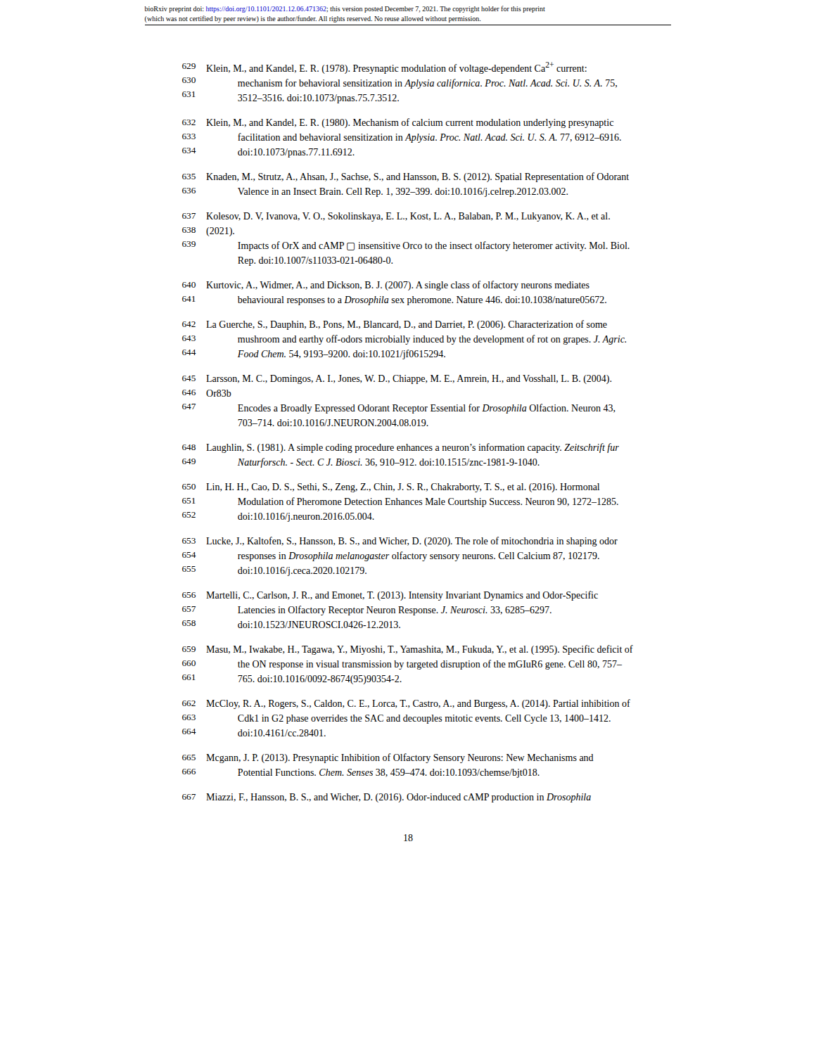bioRxiv preprint doi: https://doi.org/10.1101/2021.12.06.471362; this version posted December 7, 2021. The copyright holder for this preprint
(which was not certified by peer review) is the author/funder. All rights reserved. No reuse allowed without permission.
629
630
631
Klein, M., and Kandel, E. R. (1978). Presynaptic modulation of voltage-dependent Ca2+ current: mechanism for behavioral sensitization in Aplysia californica. Proc. Natl. Acad. Sci. U. S. A. 75, 3512–3516. doi:10.1073/pnas.75.7.3512.
632
633
634
Klein, M., and Kandel, E. R. (1980). Mechanism of calcium current modulation underlying presynaptic facilitation and behavioral sensitization in Aplysia. Proc. Natl. Acad. Sci. U. S. A. 77, 6912–6916. doi:10.1073/pnas.77.11.6912.
635
636
Knaden, M., Strutz, A., Ahsan, J., Sachse, S., and Hansson, B. S. (2012). Spatial Representation of Odorant Valence in an Insect Brain. Cell Rep. 1, 392–399. doi:10.1016/j.celrep.2012.03.002.
637
638
639
Kolesov, D. V, Ivanova, V. O., Sokolinskaya, E. L., Kost, L. A., Balaban, P. M., Lukyanov, K. A., et al. (2021). Impacts of OrX and cAMP ▢ insensitive Orco to the insect olfactory heteromer activity. Mol. Biol. Rep. doi:10.1007/s11033-021-06480-0.
640
641
Kurtovic, A., Widmer, A., and Dickson, B. J. (2007). A single class of olfactory neurons mediates behavioural responses to a Drosophila sex pheromone. Nature 446. doi:10.1038/nature05672.
642
643
644
La Guerche, S., Dauphin, B., Pons, M., Blancard, D., and Darriet, P. (2006). Characterization of some mushroom and earthy off-odors microbially induced by the development of rot on grapes. J. Agric. Food Chem. 54, 9193–9200. doi:10.1021/jf0615294.
645
646
647
Larsson, M. C., Domingos, A. I., Jones, W. D., Chiappe, M. E., Amrein, H., and Vosshall, L. B. (2004). Or83b Encodes a Broadly Expressed Odorant Receptor Essential for Drosophila Olfaction. Neuron 43, 703–714. doi:10.1016/J.NEURON.2004.08.019.
648
649
Laughlin, S. (1981). A simple coding procedure enhances a neuron’s information capacity. Zeitschrift fur Naturforsch. - Sect. C J. Biosci. 36, 910–912. doi:10.1515/znc-1981-9-1040.
650
651
652
Lin, H. H., Cao, D. S., Sethi, S., Zeng, Z., Chin, J. S. R., Chakraborty, T. S., et al. (2016). Hormonal Modulation of Pheromone Detection Enhances Male Courtship Success. Neuron 90, 1272–1285. doi:10.1016/j.neuron.2016.05.004.
653
654
655
Lucke, J., Kaltofen, S., Hansson, B. S., and Wicher, D. (2020). The role of mitochondria in shaping odor responses in Drosophila melanogaster olfactory sensory neurons. Cell Calcium 87, 102179. doi:10.1016/j.ceca.2020.102179.
656
657
658
Martelli, C., Carlson, J. R., and Emonet, T. (2013). Intensity Invariant Dynamics and Odor-Specific Latencies in Olfactory Receptor Neuron Response. J. Neurosci. 33, 6285–6297. doi:10.1523/JNEUROSCI.0426-12.2013.
659
660
661
Masu, M., Iwakabe, H., Tagawa, Y., Miyoshi, T., Yamashita, M., Fukuda, Y., et al. (1995). Specific deficit of the ON response in visual transmission by targeted disruption of the mGIuR6 gene. Cell 80, 757– 765. doi:10.1016/0092-8674(95)90354-2.
662
663
664
McCloy, R. A., Rogers, S., Caldon, C. E., Lorca, T., Castro, A., and Burgess, A. (2014). Partial inhibition of Cdk1 in G2 phase overrides the SAC and decouples mitotic events. Cell Cycle 13, 1400–1412. doi:10.4161/cc.28401.
665
666
Mcgann, J. P. (2013). Presynaptic Inhibition of Olfactory Sensory Neurons: New Mechanisms and Potential Functions. Chem. Senses 38, 459–474. doi:10.1093/chemse/bjt018.
667
Miazzi, F., Hansson, B. S., and Wicher, D. (2016). Odor-induced cAMP production in Drosophila
18